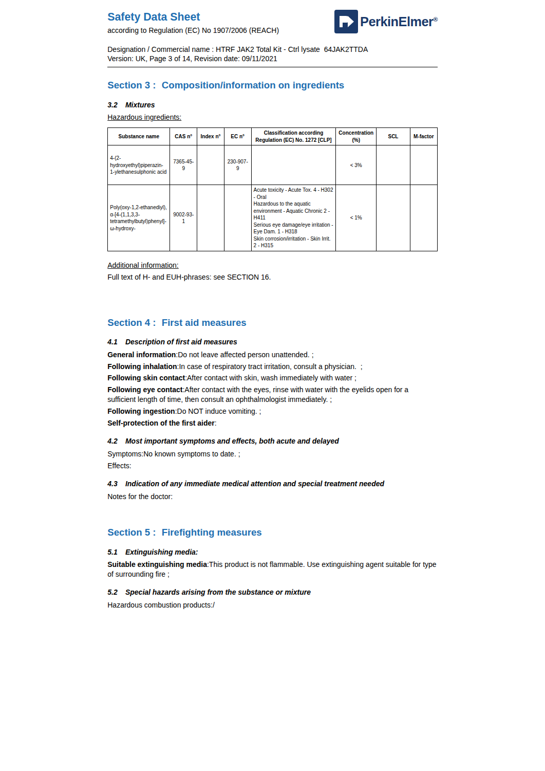PerkinElmer®
Safety Data Sheet
according to Regulation (EC) No 1907/2006 (REACH)
Designation / Commercial name : HTRF JAK2 Total Kit - Ctrl lysate 64JAK2TTDA
Version: UK, Page 3 of 14, Revision date: 09/11/2021
Section 3 : Composition/information on ingredients
3.2 Mixtures
Hazardous ingredients:
| Substance name | CAS n° | Index n° | EC n° | Classification according Regulation (EC) No. 1272 [CLP] | Concentration (%) | SCL | M-factor |
| --- | --- | --- | --- | --- | --- | --- | --- |
| 4-(2-hydroxyethyl)piperazin-1-ylethanesulphonic acid | 7365-45-9 | | 230-907-9 | | < 3% | | |
| Poly(oxy-1,2-ethanediyl), α-[4-(1,1,3,3-tetramethylbutyl)phenyl]-ω-hydroxy- | 9002-93-1 | | | Acute toxicity - Acute Tox. 4 - H302 - Oral Hazardous to the aquatic environment - Aquatic Chronic 2 - H411 Serious eye damage/eye irritation - Eye Dam. 1 - H318 Skin corrosion/irritation - Skin Irrit. 2 - H315 | < 1% | | |
Additional information:
Full text of H- and EUH-phrases: see SECTION 16.
Section 4 : First aid measures
4.1 Description of first aid measures
General information:Do not leave affected person unattended. ;
Following inhalation:In case of respiratory tract irritation, consult a physician. ;
Following skin contact:After contact with skin, wash immediately with water ;
Following eye contact:After contact with the eyes, rinse with water with the eyelids open for a sufficient length of time, then consult an ophthalmologist immediately. ;
Following ingestion:Do NOT induce vomiting. ;
Self-protection of the first aider:
4.2 Most important symptoms and effects, both acute and delayed
Symptoms:No known symptoms to date. ;
Effects:
4.3 Indication of any immediate medical attention and special treatment needed
Notes for the doctor:
Section 5 : Firefighting measures
5.1 Extinguishing media:
Suitable extinguishing media:This product is not flammable. Use extinguishing agent suitable for type of surrounding fire ;
5.2 Special hazards arising from the substance or mixture
Hazardous combustion products:/